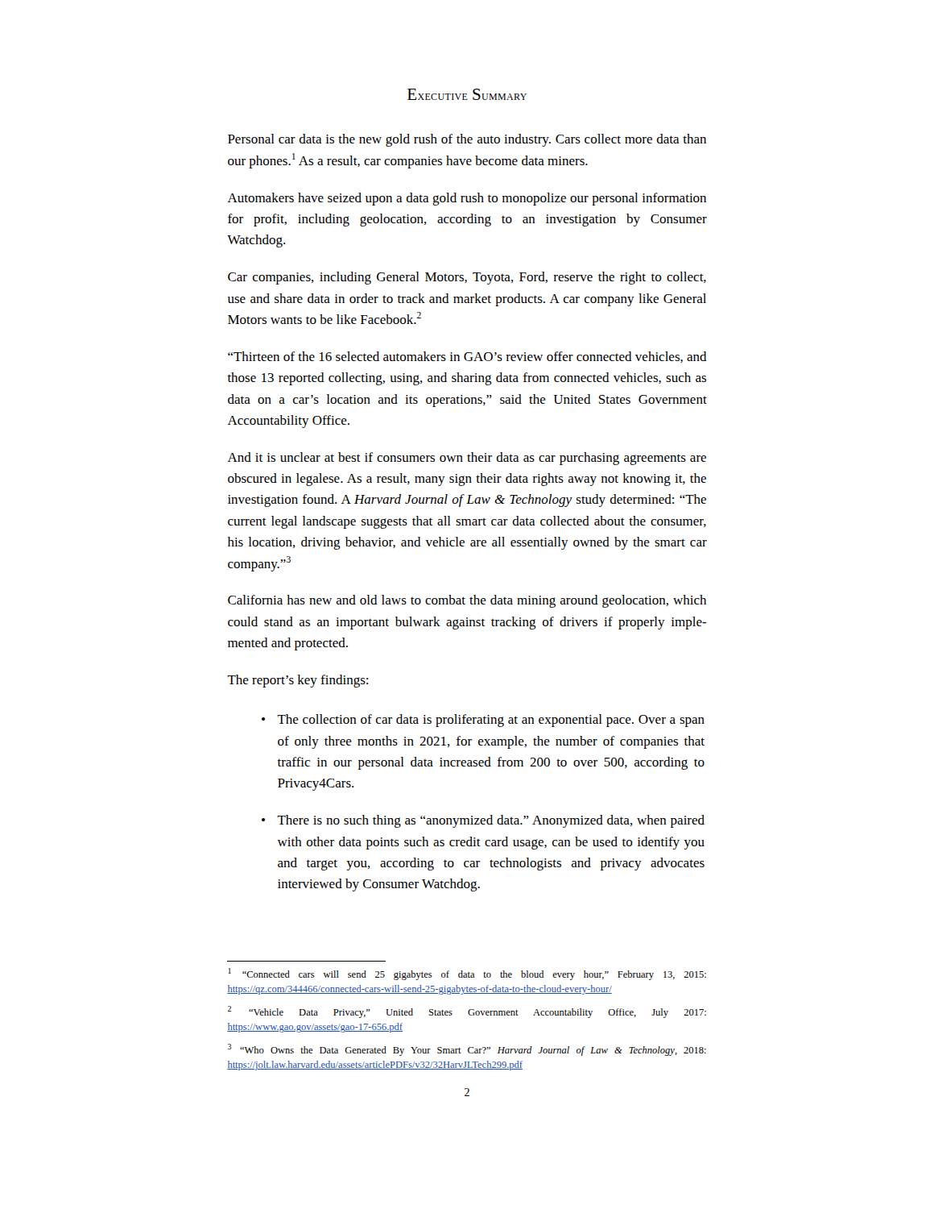Executive Summary
Personal car data is the new gold rush of the auto industry. Cars collect more data than our phones.1 As a result, car companies have become data miners.
Automakers have seized upon a data gold rush to monopolize our personal information for profit, including geolocation, according to an investigation by Consumer Watchdog.
Car companies, including General Motors, Toyota, Ford, reserve the right to collect, use and share data in order to track and market products. A car company like General Motors wants to be like Facebook.2
“Thirteen of the 16 selected automakers in GAO’s review offer connected vehicles, and those 13 reported collecting, using, and sharing data from connected vehicles, such as data on a car’s location and its operations,” said the United States Government Accountability Office.
And it is unclear at best if consumers own their data as car purchasing agreements are obscured in legalese. As a result, many sign their data rights away not knowing it, the investigation found. A Harvard Journal of Law & Technology study determined: “The current legal landscape suggests that all smart car data collected about the consumer, his location, driving behavior, and vehicle are all essentially owned by the smart car company.”3
California has new and old laws to combat the data mining around geolocation, which could stand as an important bulwark against tracking of drivers if properly implemented and protected.
The report’s key findings:
The collection of car data is proliferating at an exponential pace. Over a span of only three months in 2021, for example, the number of companies that traffic in our personal data increased from 200 to over 500, according to Privacy4Cars.
There is no such thing as “anonymized data.” Anonymized data, when paired with other data points such as credit card usage, can be used to identify you and target you, according to car technologists and privacy advocates interviewed by Consumer Watchdog.
1 “Connected cars will send 25 gigabytes of data to the bloud every hour,” February 13, 2015: https://qz.com/344466/connected-cars-will-send-25-gigabytes-of-data-to-the-cloud-every-hour/
2 “Vehicle Data Privacy,” United States Government Accountability Office, July 2017: https://www.gao.gov/assets/gao-17-656.pdf
3 “Who Owns the Data Generated By Your Smart Car?” Harvard Journal of Law & Technology, 2018: https://jolt.law.harvard.edu/assets/articlePDFs/v32/32HarvJLTech299.pdf
2